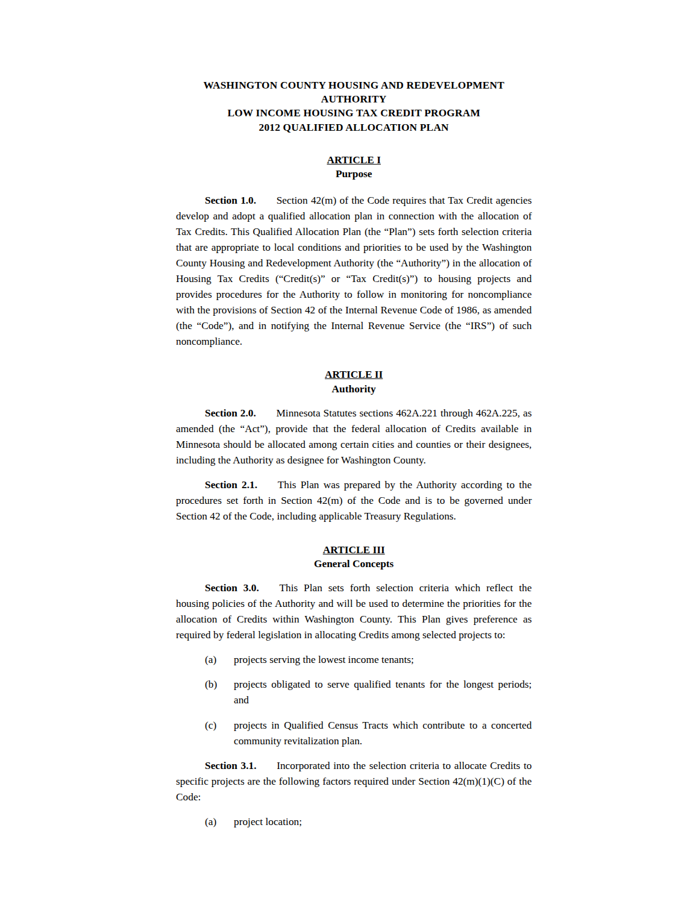Washington County Housing and Redevelopment Authority Low Income Housing Tax Credit Program 2012 Qualified Allocation Plan
ARTICLE I Purpose
Section 1.0. Section 42(m) of the Code requires that Tax Credit agencies develop and adopt a qualified allocation plan in connection with the allocation of Tax Credits. This Qualified Allocation Plan (the “Plan”) sets forth selection criteria that are appropriate to local conditions and priorities to be used by the Washington County Housing and Redevelopment Authority (the “Authority”) in the allocation of Housing Tax Credits (“Credit(s)” or “Tax Credit(s)”) to housing projects and provides procedures for the Authority to follow in monitoring for noncompliance with the provisions of Section 42 of the Internal Revenue Code of 1986, as amended (the “Code”), and in notifying the Internal Revenue Service (the “IRS”) of such noncompliance.
ARTICLE II Authority
Section 2.0. Minnesota Statutes sections 462A.221 through 462A.225, as amended (the “Act”), provide that the federal allocation of Credits available in Minnesota should be allocated among certain cities and counties or their designees, including the Authority as designee for Washington County.
Section 2.1. This Plan was prepared by the Authority according to the procedures set forth in Section 42(m) of the Code and is to be governed under Section 42 of the Code, including applicable Treasury Regulations.
ARTICLE III General Concepts
Section 3.0. This Plan sets forth selection criteria which reflect the housing policies of the Authority and will be used to determine the priorities for the allocation of Credits within Washington County. This Plan gives preference as required by federal legislation in allocating Credits among selected projects to:
(a) projects serving the lowest income tenants;
(b) projects obligated to serve qualified tenants for the longest periods; and
(c) projects in Qualified Census Tracts which contribute to a concerted community revitalization plan.
Section 3.1. Incorporated into the selection criteria to allocate Credits to specific projects are the following factors required under Section 42(m)(1)(C) of the Code:
(a) project location;